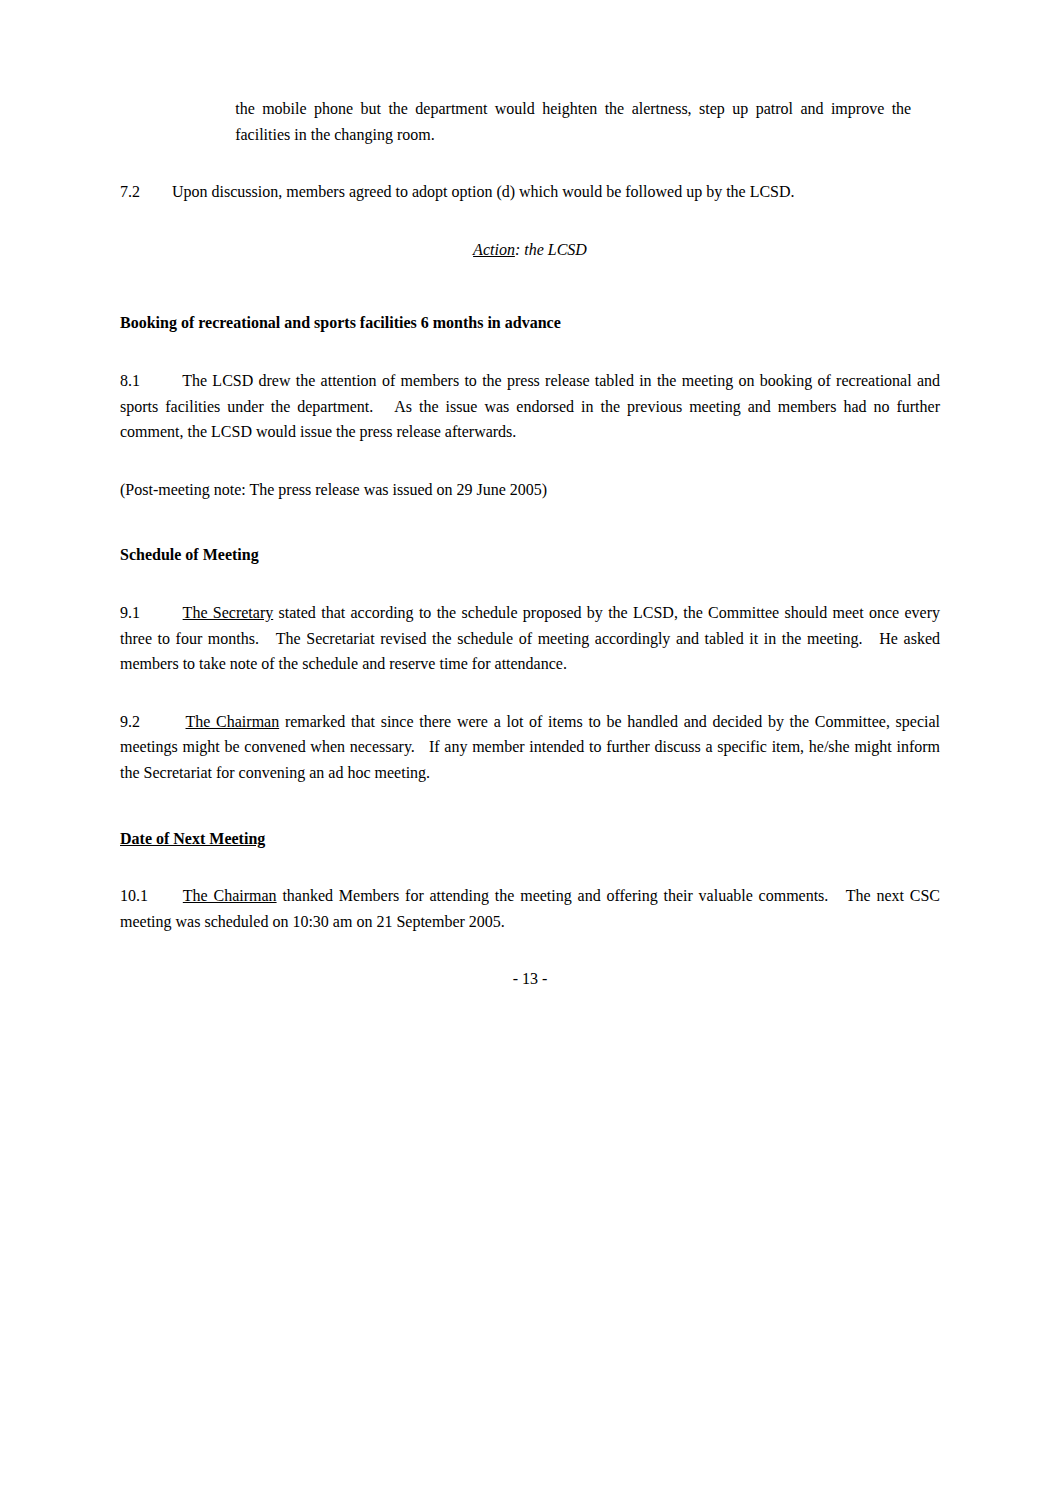the mobile phone but the department would heighten the alertness, step up patrol and improve the facilities in the changing room.
7.2 Upon discussion, members agreed to adopt option (d) which would be followed up by the LCSD.
Action: the LCSD
Booking of recreational and sports facilities 6 months in advance
8.1 The LCSD drew the attention of members to the press release tabled in the meeting on booking of recreational and sports facilities under the department. As the issue was endorsed in the previous meeting and members had no further comment, the LCSD would issue the press release afterwards.
(Post-meeting note: The press release was issued on 29 June 2005)
Schedule of Meeting
9.1 The Secretary stated that according to the schedule proposed by the LCSD, the Committee should meet once every three to four months. The Secretariat revised the schedule of meeting accordingly and tabled it in the meeting. He asked members to take note of the schedule and reserve time for attendance.
9.2 The Chairman remarked that since there were a lot of items to be handled and decided by the Committee, special meetings might be convened when necessary. If any member intended to further discuss a specific item, he/she might inform the Secretariat for convening an ad hoc meeting.
Date of Next Meeting
10.1 The Chairman thanked Members for attending the meeting and offering their valuable comments. The next CSC meeting was scheduled on 10:30 am on 21 September 2005.
- 13 -